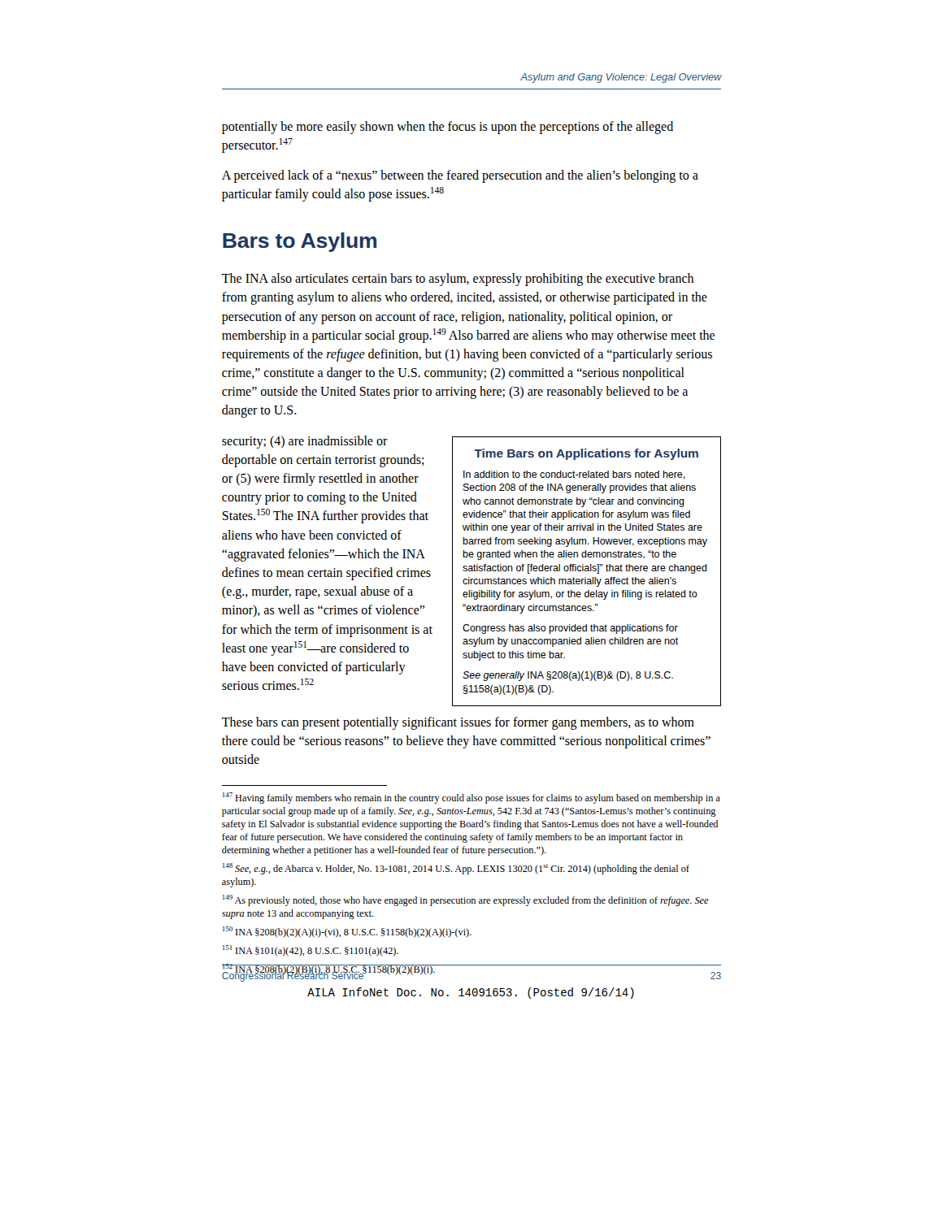Asylum and Gang Violence: Legal Overview
potentially be more easily shown when the focus is upon the perceptions of the alleged persecutor.147
A perceived lack of a “nexus” between the feared persecution and the alien’s belonging to a particular family could also pose issues.148
Bars to Asylum
The INA also articulates certain bars to asylum, expressly prohibiting the executive branch from granting asylum to aliens who ordered, incited, assisted, or otherwise participated in the persecution of any person on account of race, religion, nationality, political opinion, or membership in a particular social group.149 Also barred are aliens who may otherwise meet the requirements of the refugee definition, but (1) having been convicted of a “particularly serious crime,” constitute a danger to the U.S. community; (2) committed a “serious nonpolitical crime” outside the United States prior to arriving here; (3) are reasonably believed to be a danger to U.S.
Time Bars on Applications for Asylum
In addition to the conduct-related bars noted here, Section 208 of the INA generally provides that aliens who cannot demonstrate by “clear and convincing evidence” that their application for asylum was filed within one year of their arrival in the United States are barred from seeking asylum. However, exceptions may be granted when the alien demonstrates, “to the satisfaction of [federal officials]” that there are changed circumstances which materially affect the alien’s eligibility for asylum, or the delay in filing is related to “extraordinary circumstances.”
Congress has also provided that applications for asylum by unaccompanied alien children are not subject to this time bar.
See generally INA §208(a)(1)(B)& (D), 8 U.S.C. §1158(a)(1)(B)& (D).
security; (4) are inadmissible or deportable on certain terrorist grounds; or (5) were firmly resettled in another country prior to coming to the United States.150 The INA further provides that aliens who have been convicted of “aggravated felonies”—which the INA defines to mean certain specified crimes (e.g., murder, rape, sexual abuse of a minor), as well as “crimes of violence” for which the term of imprisonment is at least one year151—are considered to have been convicted of particularly serious crimes.152
These bars can present potentially significant issues for former gang members, as to whom there could be “serious reasons” to believe they have committed “serious nonpolitical crimes” outside
147 Having family members who remain in the country could also pose issues for claims to asylum based on membership in a particular social group made up of a family. See, e.g., Santos-Lemus, 542 F.3d at 743 (“Santos-Lemus’s mother’s continuing safety in El Salvador is substantial evidence supporting the Board’s finding that Santos-Lemus does not have a well-founded fear of future persecution. We have considered the continuing safety of family members to be an important factor in determining whether a petitioner has a well-founded fear of future persecution.”).
148 See, e.g., de Abarca v. Holder, No. 13-1081, 2014 U.S. App. LEXIS 13020 (1st Cir. 2014) (upholding the denial of asylum).
149 As previously noted, those who have engaged in persecution are expressly excluded from the definition of refugee. See supra note 13 and accompanying text.
150 INA §208(b)(2)(A)(i)-(vi), 8 U.S.C. §1158(b)(2)(A)(i)-(vi).
151 INA §101(a)(42), 8 U.S.C. §1101(a)(42).
152 INA §208(b)(2)(B)(i), 8 U.S.C. §1158(b)(2)(B)(i).
Congressional Research Service 23
AILA InfoNet Doc. No. 14091653. (Posted 9/16/14)